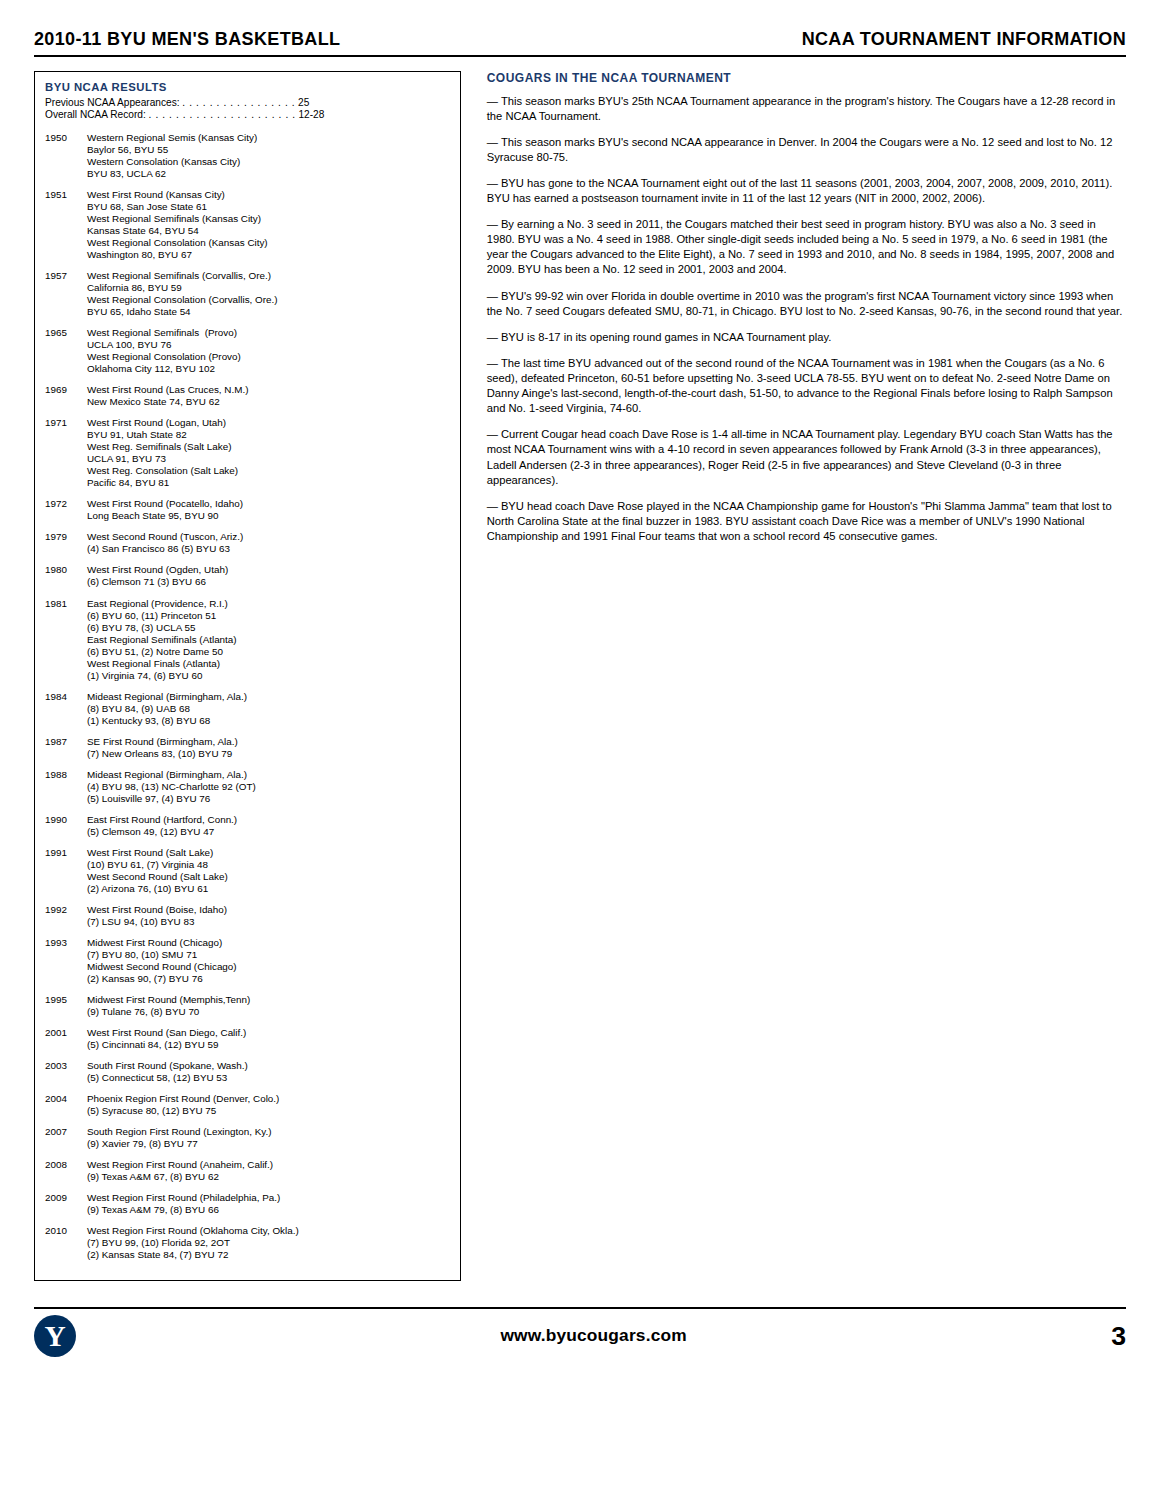2010-11 BYU Men's Basketball
NCAA Tournament Information
BYU NCAA Results
Previous NCAA Appearances: . . . . . . . . . . . . . . . . . 25
Overall NCAA Record: . . . . . . . . . . . . . . . . . . . . . . 12-28
| 1950 | Western Regional Semis (Kansas City) Baylor 56, BYU 55 Western Consolation (Kansas City) BYU 83, UCLA 62 |
| 1951 | West First Round (Kansas City) BYU 68, San Jose State 61 West Regional Semifinals (Kansas City) Kansas State 64, BYU 54 West Regional Consolation (Kansas City) Washington 80, BYU 67 |
| 1957 | West Regional Semifinals (Corvallis, Ore.) California 86, BYU 59 West Regional Consolation (Corvallis, Ore.) BYU 65, Idaho State 54 |
| 1965 | West Regional Semifinals (Provo) UCLA 100, BYU 76 West Regional Consolation (Provo) Oklahoma City 112, BYU 102 |
| 1969 | West First Round (Las Cruces, N.M.) New Mexico State 74, BYU 62 |
| 1971 | West First Round (Logan, Utah) BYU 91, Utah State 82 West Reg. Semifinals (Salt Lake) UCLA 91, BYU 73 West Reg. Consolation (Salt Lake) Pacific 84, BYU 81 |
| 1972 | West First Round (Pocatello, Idaho) Long Beach State 95, BYU 90 |
| 1979 | West Second Round (Tuscon, Ariz.) (4) San Francisco 86 (5) BYU 63 |
| 1980 | West First Round (Ogden, Utah) (6) Clemson 71 (3) BYU 66 |
| 1981 | East Regional (Providence, R.I.) (6) BYU 60, (11) Princeton 51 (6) BYU 78, (3) UCLA 55 East Regional Semifinals (Atlanta) (6) BYU 51, (2) Notre Dame 50 West Regional Finals (Atlanta) (1) Virginia 74, (6) BYU 60 |
| 1984 | Mideast Regional (Birmingham, Ala.) (8) BYU 84, (9) UAB 68 (1) Kentucky 93, (8) BYU 68 |
| 1987 | SE First Round (Birmingham, Ala.) (7) New Orleans 83, (10) BYU 79 |
| 1988 | Mideast Regional (Birmingham, Ala.) (4) BYU 98, (13) NC-Charlotte 92 (OT) (5) Louisville 97, (4) BYU 76 |
| 1990 | East First Round (Hartford, Conn.) (5) Clemson 49, (12) BYU 47 |
| 1991 | West First Round (Salt Lake) (10) BYU 61, (7) Virginia 48 West Second Round (Salt Lake) (2) Arizona 76, (10) BYU 61 |
| 1992 | West First Round (Boise, Idaho) (7) LSU 94, (10) BYU 83 |
| 1993 | Midwest First Round (Chicago) (7) BYU 80, (10) SMU 71 Midwest Second Round (Chicago) (2) Kansas 90, (7) BYU 76 |
| 1995 | Midwest First Round (Memphis,Tenn) (9) Tulane 76, (8) BYU 70 |
| 2001 | West First Round (San Diego, Calif.) (5) Cincinnati 84, (12) BYU 59 |
| 2003 | South First Round (Spokane, Wash.) (5) Connecticut 58, (12) BYU 53 |
| 2004 | Phoenix Region First Round (Denver, Colo.) (5) Syracuse 80, (12) BYU 75 |
| 2007 | South Region First Round (Lexington, Ky.) (9) Xavier 79, (8) BYU 77 |
| 2008 | West Region First Round (Anaheim, Calif.) (9) Texas A&M 67, (8) BYU 62 |
| 2009 | West Region First Round (Philadelphia, Pa.) (9) Texas A&M 79, (8) BYU 66 |
| 2010 | West Region First Round (Oklahoma City, Okla.) (7) BYU 99, (10) Florida 92, 2OT (2) Kansas State 84, (7) BYU 72 |
Cougars in the NCAA Tournament
—This season marks BYU's 25th NCAA Tournament appearance in the program's history. The Cougars have a 12-28 record in the NCAA Tournament.
—This season marks BYU's second NCAA appearance in Denver. In 2004 the Cougars were a No. 12 seed and lost to No. 12 Syracuse 80-75.
—BYU has gone to the NCAA Tournament eight out of the last 11 seasons (2001, 2003, 2004, 2007, 2008, 2009, 2010, 2011). BYU has earned a postseason tournament invite in 11 of the last 12 years (NIT in 2000, 2002, 2006).
—By earning a No. 3 seed in 2011, the Cougars matched their best seed in program history. BYU was also a No. 3 seed in 1980. BYU was a No. 4 seed in 1988. Other single-digit seeds included being a No. 5 seed in 1979, a No. 6 seed in 1981 (the year the Cougars advanced to the Elite Eight), a No. 7 seed in 1993 and 2010, and No. 8 seeds in 1984, 1995, 2007, 2008 and 2009. BYU has been a No. 12 seed in 2001, 2003 and 2004.
—BYU's 99-92 win over Florida in double overtime in 2010 was the program's first NCAA Tournament victory since 1993 when the No. 7 seed Cougars defeated SMU, 80-71, in Chicago. BYU lost to No. 2-seed Kansas, 90-76, in the second round that year.
—BYU is 8-17 in its opening round games in NCAA Tournament play.
—The last time BYU advanced out of the second round of the NCAA Tournament was in 1981 when the Cougars (as a No. 6 seed), defeated Princeton, 60-51 before upsetting No. 3-seed UCLA 78-55. BYU went on to defeat No. 2-seed Notre Dame on Danny Ainge's last-second, length-of-the-court dash, 51-50, to advance to the Regional Finals before losing to Ralph Sampson and No. 1-seed Virginia, 74-60.
—Current Cougar head coach Dave Rose is 1-4 all-time in NCAA Tournament play. Legendary BYU coach Stan Watts has the most NCAA Tournament wins with a 4-10 record in seven appearances followed by Frank Arnold (3-3 in three appearances), Ladell Andersen (2-3 in three appearances), Roger Reid (2-5 in five appearances) and Steve Cleveland (0-3 in three appearances).
—BYU head coach Dave Rose played in the NCAA Championship game for Houston's "Phi Slamma Jamma" team that lost to North Carolina State at the final buzzer in 1983. BYU assistant coach Dave Rice was a member of UNLV's 1990 National Championship and 1991 Final Four teams that won a school record 45 consecutive games.
Y
www.byucougars.com
3